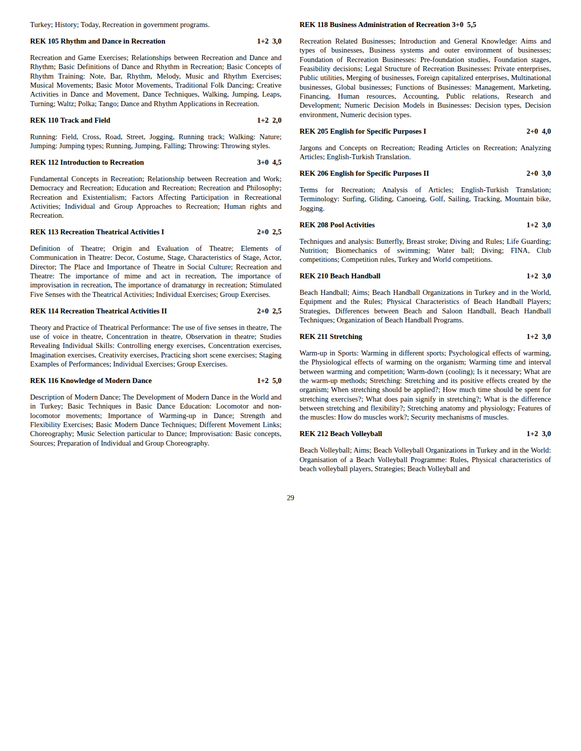Turkey; History; Today, Recreation in government programs.
REK 105 Rhythm and Dance in Recreation 1+2 3,0
Recreation and Game Exercises; Relationships between Recreation and Dance and Rhythm; Basic Definitions of Dance and Rhythm in Recreation; Basic Concepts of Rhythm Training: Note, Bar, Rhythm, Melody, Music and Rhythm Exercises; Musical Movements; Basic Motor Movements, Traditional Folk Dancing; Creative Activities in Dance and Movement, Dance Techniques, Walking, Jumping, Leaps, Turning; Waltz; Polka; Tango; Dance and Rhythm Applications in Recreation.
REK 110 Track and Field 1+2 2,0
Running: Field, Cross, Road, Street, Jogging, Running track; Walking: Nature; Jumping: Jumping types; Running, Jumping, Falling; Throwing: Throwing styles.
REK 112 Introduction to Recreation 3+0 4,5
Fundamental Concepts in Recreation; Relationship between Recreation and Work; Democracy and Recreation; Education and Recreation; Recreation and Philosophy; Recreation and Existentialism; Factors Affecting Participation in Recreational Activities; Individual and Group Approaches to Recreation; Human rights and Recreation.
REK 113 Recreation Theatrical Activities I 2+0 2,5
Definition of Theatre; Origin and Evaluation of Theatre; Elements of Communication in Theatre: Decor, Costume, Stage, Characteristics of Stage, Actor, Director; The Place and Importance of Theatre in Social Culture; Recreation and Theatre: The importance of mime and act in recreation, The importance of improvisation in recreation, The importance of dramaturgy in recreation; Stimulated Five Senses with the Theatrical Activities; Individual Exercises; Group Exercises.
REK 114 Recreation Theatrical Activities II 2+0 2,5
Theory and Practice of Theatrical Performance: The use of five senses in theatre, The use of voice in theatre, Concentration in theatre, Observation in theatre; Studies Revealing Individual Skills: Controlling energy exercises, Concentration exercises, Imagination exercises, Creativity exercises, Practicing short scene exercises; Staging Examples of Performances; Individual Exercises; Group Exercises.
REK 116 Knowledge of Modern Dance 1+2 5,0
Description of Modern Dance; The Development of Modern Dance in the World and in Turkey; Basic Techniques in Basic Dance Education: Locomotor and non-locomotor movements; Importance of Warming-up in Dance; Strength and Flexibility Exercises; Basic Modern Dance Techniques; Different Movement Links; Choreography; Music Selection particular to Dance; Improvisation: Basic concepts, Sources; Preparation of Individual and Group Choreography.
REK 118 Business Administration of Recreation 3+0 5,5
Recreation Related Businesses; Introduction and General Knowledge: Aims and types of businesses, Business systems and outer environment of businesses; Foundation of Recreation Businesses: Pre-foundation studies, Foundation stages, Feasibility decisions; Legal Structure of Recreation Businesses: Private enterprises, Public utilities, Merging of businesses, Foreign capitalized enterprises, Multinational businesses, Global businesses; Functions of Businesses: Management, Marketing, Financing, Human resources, Accounting, Public relations, Research and Development; Numeric Decision Models in Businesses: Decision types, Decision environment, Numeric decision types.
REK 205 English for Specific Purposes I 2+0 4,0
Jargons and Concepts on Recreation; Reading Articles on Recreation; Analyzing Articles; English-Turkish Translation.
REK 206 English for Specific Purposes II 2+0 3,0
Terms for Recreation; Analysis of Articles; English-Turkish Translation; Terminology: Surfing, Gliding, Canoeing, Golf, Sailing, Tracking, Mountain bike, Jogging.
REK 208 Pool Activities 1+2 3,0
Techniques and analysis: Butterfly, Breast stroke; Diving and Rules; Life Guarding; Nutrition; Biomechanics of swimming; Water ball; Diving; FINA, Club competitions; Competition rules, Turkey and World competitions.
REK 210 Beach Handball 1+2 3,0
Beach Handball; Aims; Beach Handball Organizations in Turkey and in the World, Equipment and the Rules; Physical Characteristics of Beach Handball Players; Strategies, Differences between Beach and Saloon Handball, Beach Handball Techniques; Organization of Beach Handball Programs.
REK 211 Stretching 1+2 3,0
Warm-up in Sports: Warming in different sports; Psychological effects of warming, the Physiological effects of warming on the organism; Warming time and interval between warming and competition; Warm-down (cooling); Is it necessary; What are the warm-up methods; Stretching: Stretching and its positive effects created by the organism; When stretching should be applied?; How much time should be spent for stretching exercises?; What does pain signify in stretching?; What is the difference between stretching and flexibility?; Stretching anatomy and physiology; Features of the muscles: How do muscles work?; Security mechanisms of muscles.
REK 212 Beach Volleyball 1+2 3,0
Beach Volleyball; Aims; Beach Volleyball Organizations in Turkey and in the World: Organisation of a Beach Volleyball Programme: Rules, Physical characteristics of beach volleyball players, Strategies; Beach Volleyball and
29